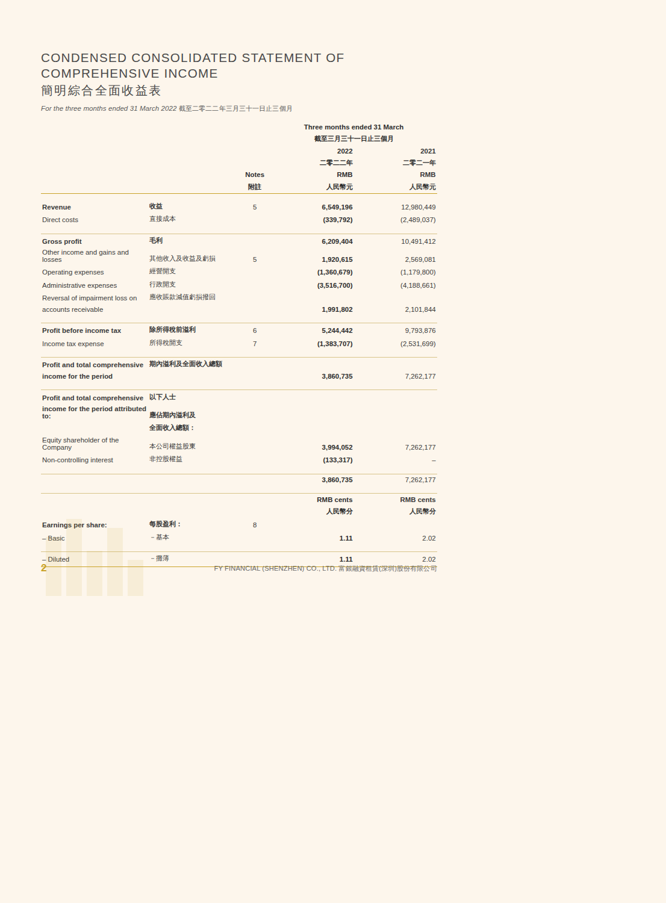CONDENSED CONSOLIDATED STATEMENT OF COMPREHENSIVE INCOME
簡明綜合全面收益表
For the three months ended 31 March 2022 截至二零二二年三月三十一日止三個月
| | | | Three months ended 31 March |
| | | | 截至三月三十一日止三個月 |
| | | | 2022 | 2021 |
| | | | 二零二二年 | 二零二一年 |
| | | Notes | RMB | RMB |
| | | 附註 | 人民幣元 | 人民幣元 |
| Revenue | 收益 | 5 | 6,549,196 | 12,980,449 |
| Direct costs | 直接成本 | | (339,792) | (2,489,037) |
| Gross profit | 毛利 | | 6,209,404 | 10,491,412 |
| Other income and gains and losses | 其他收入及收益及虧損 | 5 | 1,920,615 | 2,569,081 |
| Operating expenses | 經營開支 | | (1,360,679) | (1,179,800) |
| Administrative expenses | 行政開支 | | (3,516,700) | (4,188,661) |
| Reversal of impairment loss on | 應收賬款減值虧損撥回 | | | |
| accounts receivable | | | 1,991,802 | 2,101,844 |
| Profit before income tax | 除所得稅前溢利 | 6 | 5,244,442 | 9,793,876 |
| Income tax expense | 所得稅開支 | 7 | (1,383,707) | (2,531,699) |
| Profit and total comprehensive | 期內溢利及全面收入總額 | | | |
| income for the period | | | 3,860,735 | 7,262,177 |
| Profit and total comprehensive | 以下人士 | | | |
| income for the period attributed to: | 應佔期內溢利及 | | | |
| | 全面收入總額： | | | |
| Equity shareholder of the Company | 本公司權益股東 | | 3,994,052 | 7,262,177 |
| Non-controlling interest | 非控股權益 | | (133,317) | – |
| | | | 3,860,735 | 7,262,177 |
| | | | RMB cents | RMB cents |
| | | | 人民幣分 | 人民幣分 |
| Earnings per share: | 每股盈利： | 8 | | |
| – Basic | －基本 | | 1.11 | 2.02 |
| – Diluted | －攤薄 | | 1.11 | 2.02 |
2
FY FINANCIAL (SHENZHEN) CO., LTD. 富銀融資租賃(深圳)股份有限公司